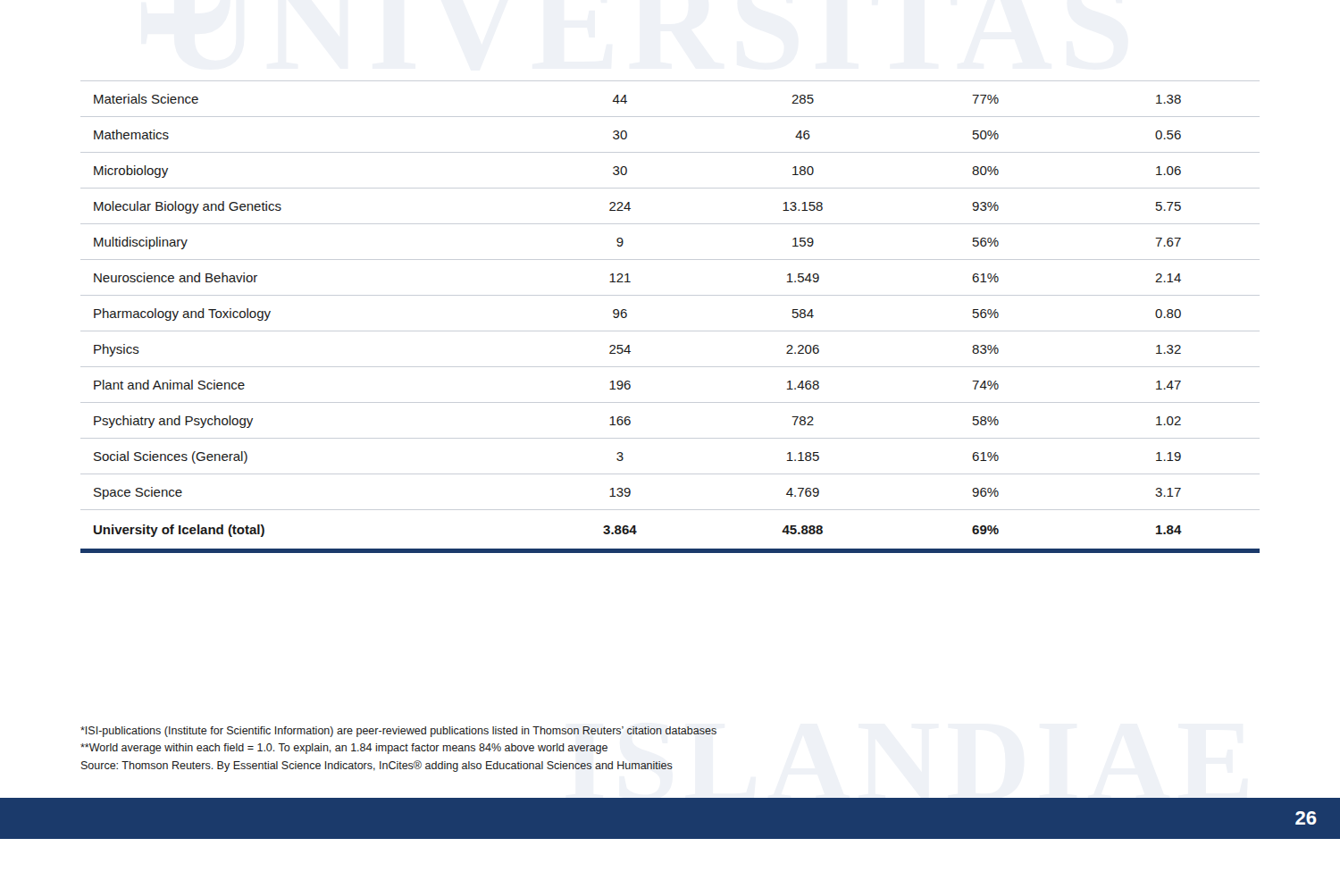UNIVERSITAS UNIVERSITAS ISLANDIAE
| Materials Science | 44 | 285 | 77% | 1.38 |
| Mathematics | 30 | 46 | 50% | 0.56 |
| Microbiology | 30 | 180 | 80% | 1.06 |
| Molecular Biology and Genetics | 224 | 13.158 | 93% | 5.75 |
| Multidisciplinary | 9 | 159 | 56% | 7.67 |
| Neuroscience and Behavior | 121 | 1.549 | 61% | 2.14 |
| Pharmacology and Toxicology | 96 | 584 | 56% | 0.80 |
| Physics | 254 | 2.206 | 83% | 1.32 |
| Plant and Animal Science | 196 | 1.468 | 74% | 1.47 |
| Psychiatry and Psychology | 166 | 782 | 58% | 1.02 |
| Social Sciences (General) | 3 | 1.185 | 61% | 1.19 |
| Space Science | 139 | 4.769 | 96% | 3.17 |
| University of Iceland (total) | 3.864 | 45.888 | 69% | 1.84 |
*ISI-publications (Institute for Scientific Information) are peer-reviewed publications listed in Thomson Reuters’ citation databases
**World average within each field = 1.0. To explain, an 1.84 impact factor means 84% above world average
Source: Thomson Reuters. By Essential Science Indicators, InCites® adding also Educational Sciences and Humanities
26